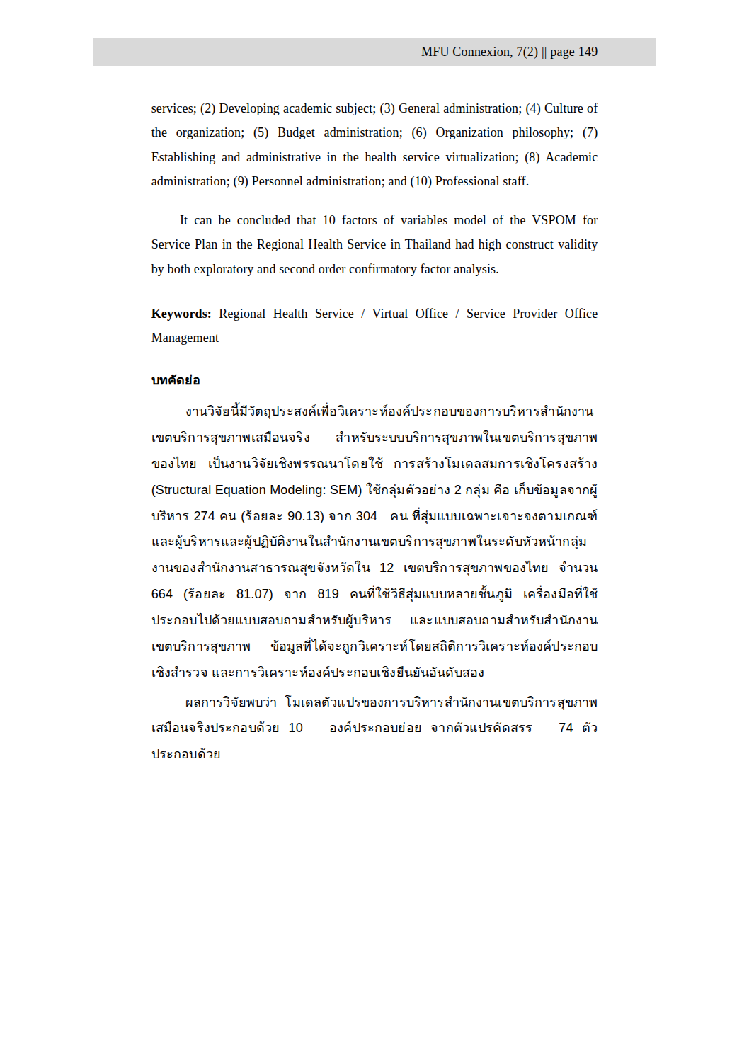MFU Connexion, 7(2) || page 149
services; (2) Developing academic subject; (3) General administration; (4) Culture of the organization; (5) Budget administration; (6) Organization philosophy; (7) Establishing and administrative in the health service virtualization; (8) Academic administration; (9) Personnel administration; and (10) Professional staff.
It can be concluded that 10 factors of variables model of the VSPOM for Service Plan in the Regional Health Service in Thailand had high construct validity by both exploratory and second order confirmatory factor analysis.
Keywords: Regional Health Service / Virtual Office / Service Provider Office Management
บทคัดย่อ
งานวิจัยนี้มีวัตถุประสงค์เพื่อวิเคราะห์องค์ประกอบของการบริหารสำนักงานเขตบริการสุขภาพเสมือนจริง สำหรับระบบบริการสุขภาพในเขตบริการสุขภาพของไทย เป็นงานวิจัยเชิงพรรณนาโดยใช้ การสร้างโมเดลสมการเชิงโครงสร้าง (Structural Equation Modeling: SEM) ใช้กลุ่มตัวอย่าง 2 กลุ่ม คือ เก็บข้อมูลจากผู้บริหาร 274 คน (ร้อยละ 90.13) จาก 304 คน ที่สุ่มแบบเฉพาะเจาะจงตามเกณฑ์ และผู้บริหารและผู้ปฏิบัติงานในสำนักงานเขตบริการสุขภาพในระดับหัวหน้ากลุ่มงานของสำนักงานสาธารณสุขจังหวัดใน 12 เขตบริการสุขภาพของไทย จำนวน 664 (ร้อยละ 81.07) จาก 819 คนที่ใช้วิธีสุ่มแบบหลายชั้นภูมิ เครื่องมือที่ใช้ประกอบไปด้วยแบบสอบถามสำหรับผู้บริหาร และแบบสอบถามสำหรับสำนักงานเขตบริการสุขภาพ ข้อมูลที่ได้จะถูกวิเคราะห์โดยสถิติการวิเคราะห์องค์ประกอบเชิงสำรวจ และการวิเคราะห์องค์ประกอบเชิงยืนยันอันดับสอง
ผลการวิจัยพบว่า โมเดลตัวแปรของการบริหารสำนักงานเขตบริการสุขภาพเสมือนจริงประกอบด้วย 10 องค์ประกอบย่อย จากตัวแปรคัดสรร 74 ตัว ประกอบด้วย